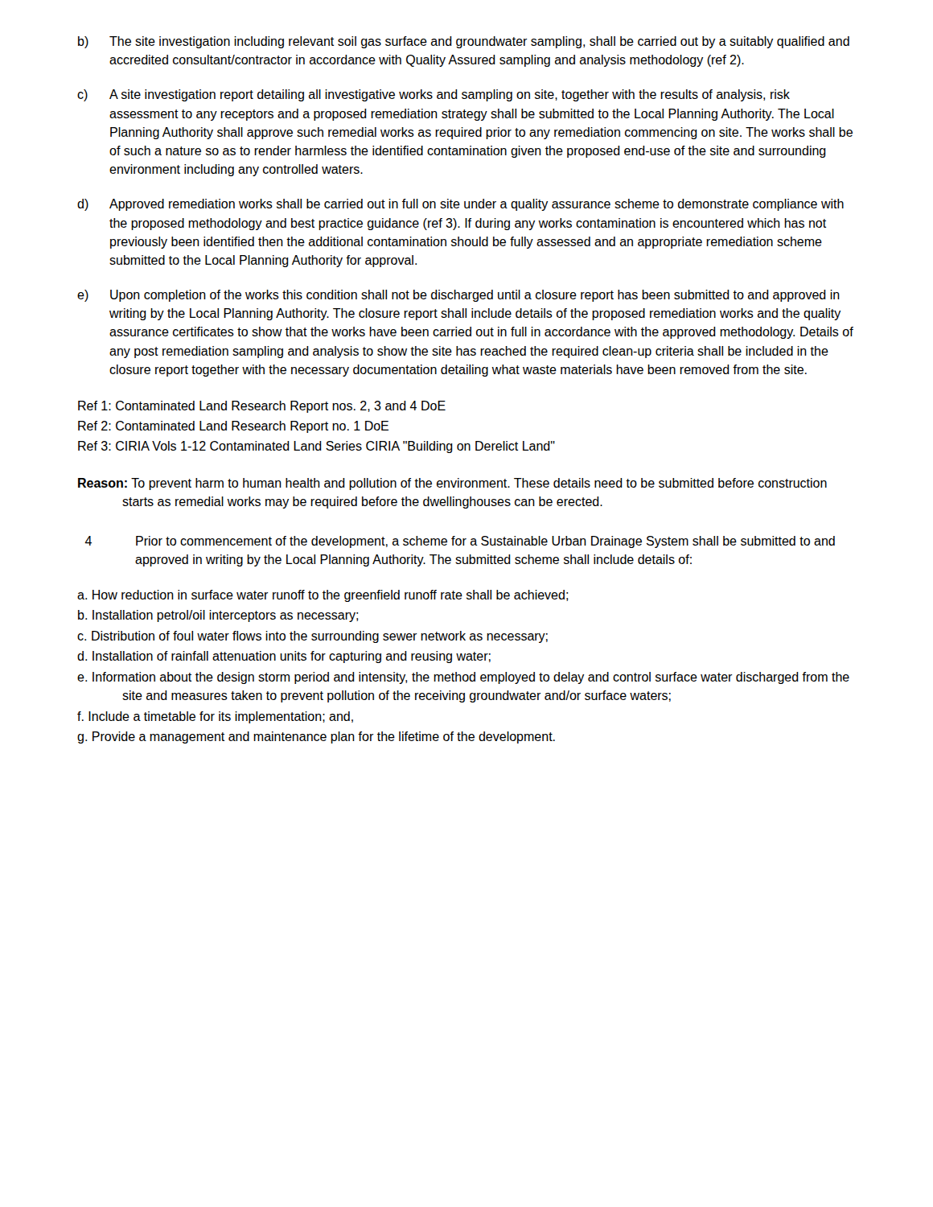b)
The site investigation including relevant soil gas surface and groundwater sampling, shall be carried out by a suitably qualified and accredited consultant/contractor in accordance with Quality Assured sampling and analysis methodology (ref 2).
c)
A site investigation report detailing all investigative works and sampling on site, together with the results of analysis, risk assessment to any receptors and a proposed remediation strategy shall be submitted to the Local Planning Authority. The Local Planning Authority shall approve such remedial works as required prior to any remediation commencing on site. The works shall be of such a nature so as to render harmless the identified contamination given the proposed end-use of the site and surrounding environment including any controlled waters.
d)
Approved remediation works shall be carried out in full on site under a quality assurance scheme to demonstrate compliance with the proposed methodology and best practice guidance (ref 3). If during any works contamination is encountered which has not previously been identified then the additional contamination should be fully assessed and an appropriate remediation scheme submitted to the Local Planning Authority for approval.
e)
Upon completion of the works this condition shall not be discharged until a closure report has been submitted to and approved in writing by the Local Planning Authority. The closure report shall include details of the proposed remediation works and the quality assurance certificates to show that the works have been carried out in full in accordance with the approved methodology. Details of any post remediation sampling and analysis to show the site has reached the required clean-up criteria shall be included in the closure report together with the necessary documentation detailing what waste materials have been removed from the site.
Ref 1: Contaminated Land Research Report nos. 2, 3 and 4 DoE
Ref 2: Contaminated Land Research Report no. 1 DoE
Ref 3: CIRIA Vols 1-12 Contaminated Land Series CIRIA "Building on Derelict Land"
Reason: To prevent harm to human health and pollution of the environment. These details need to be submitted before construction starts as remedial works may be required before the dwellinghouses can be erected.
4
Prior to commencement of the development, a scheme for a Sustainable Urban Drainage System shall be submitted to and approved in writing by the Local Planning Authority. The submitted scheme shall include details of:
a. How reduction in surface water runoff to the greenfield runoff rate shall be achieved;
b. Installation petrol/oil interceptors as necessary;
c. Distribution of foul water flows into the surrounding sewer network as necessary;
d. Installation of rainfall attenuation units for capturing and reusing water;
e. Information about the design storm period and intensity, the method employed to delay and control surface water discharged from the site and measures taken to prevent pollution of the receiving groundwater and/or surface waters;
f. Include a timetable for its implementation; and,
g. Provide a management and maintenance plan for the lifetime of the development.